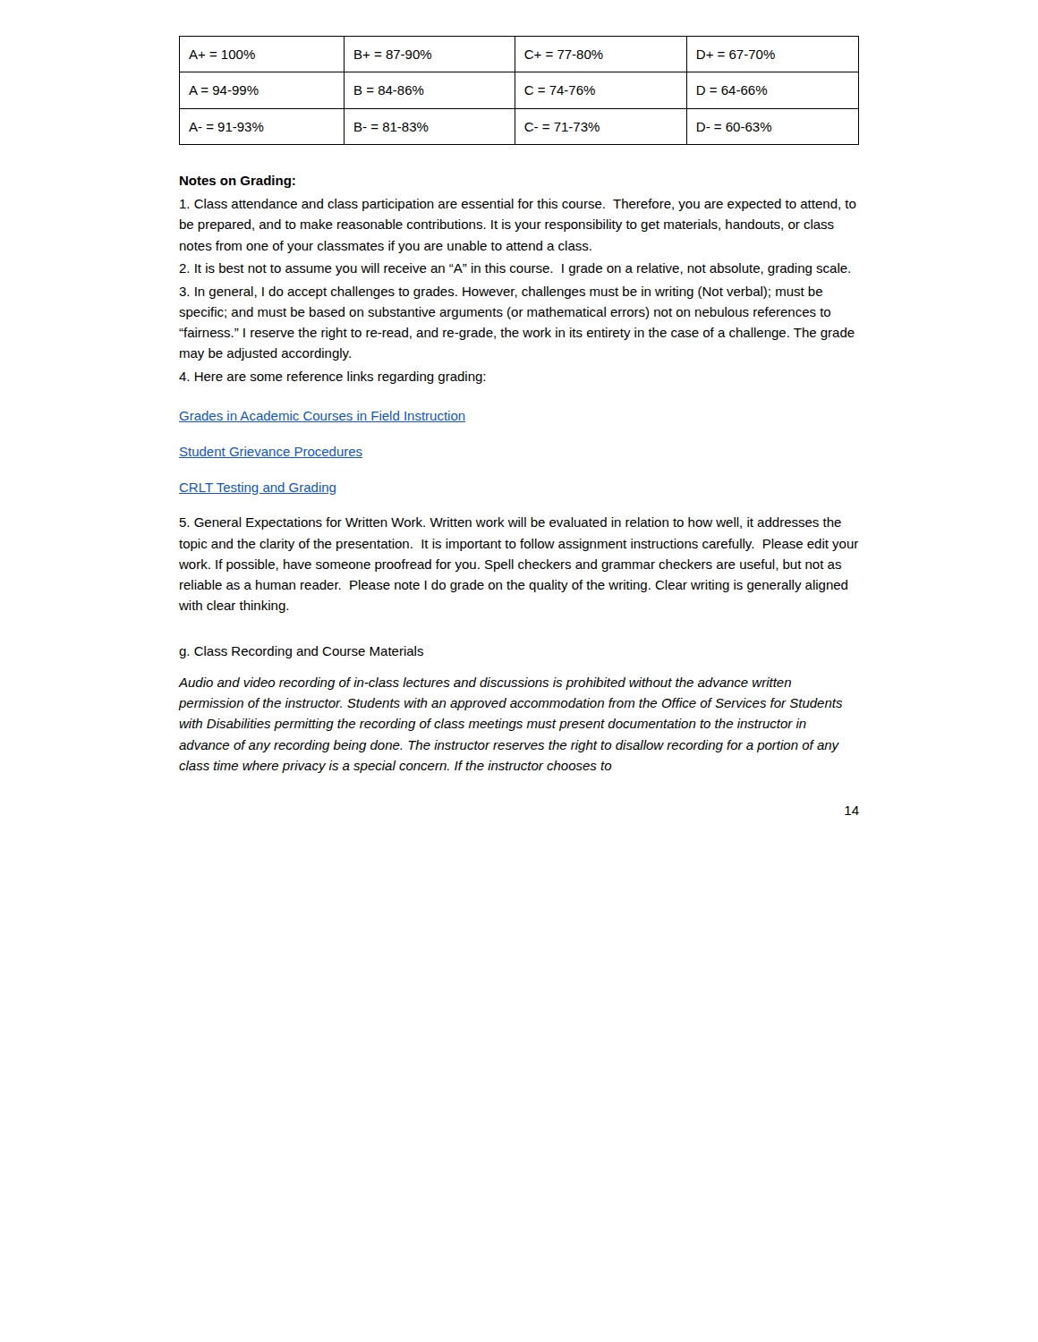| A+ = 100% | B+ = 87-90% | C+ = 77-80% | D+ = 67-70% |
| A = 94-99% | B = 84-86% | C = 74-76% | D = 64-66% |
| A- = 91-93% | B- = 81-83% | C- = 71-73% | D- = 60-63% |
Notes on Grading:
1. Class attendance and class participation are essential for this course. Therefore, you are expected to attend, to be prepared, and to make reasonable contributions. It is your responsibility to get materials, handouts, or class notes from one of your classmates if you are unable to attend a class.
2. It is best not to assume you will receive an “A” in this course. I grade on a relative, not absolute, grading scale.
3. In general, I do accept challenges to grades. However, challenges must be in writing (Not verbal); must be specific; and must be based on substantive arguments (or mathematical errors) not on nebulous references to “fairness.” I reserve the right to re-read, and re-grade, the work in its entirety in the case of a challenge. The grade may be adjusted accordingly.
4. Here are some reference links regarding grading:
Grades in Academic Courses in Field Instruction
Student Grievance Procedures
CRLT Testing and Grading
5. General Expectations for Written Work. Written work will be evaluated in relation to how well, it addresses the topic and the clarity of the presentation. It is important to follow assignment instructions carefully. Please edit your work. If possible, have someone proofread for you. Spell checkers and grammar checkers are useful, but not as reliable as a human reader. Please note I do grade on the quality of the writing. Clear writing is generally aligned with clear thinking.
g. Class Recording and Course Materials
Audio and video recording of in-class lectures and discussions is prohibited without the advance written permission of the instructor. Students with an approved accommodation from the Office of Services for Students with Disabilities permitting the recording of class meetings must present documentation to the instructor in advance of any recording being done. The instructor reserves the right to disallow recording for a portion of any class time where privacy is a special concern. If the instructor chooses to
14